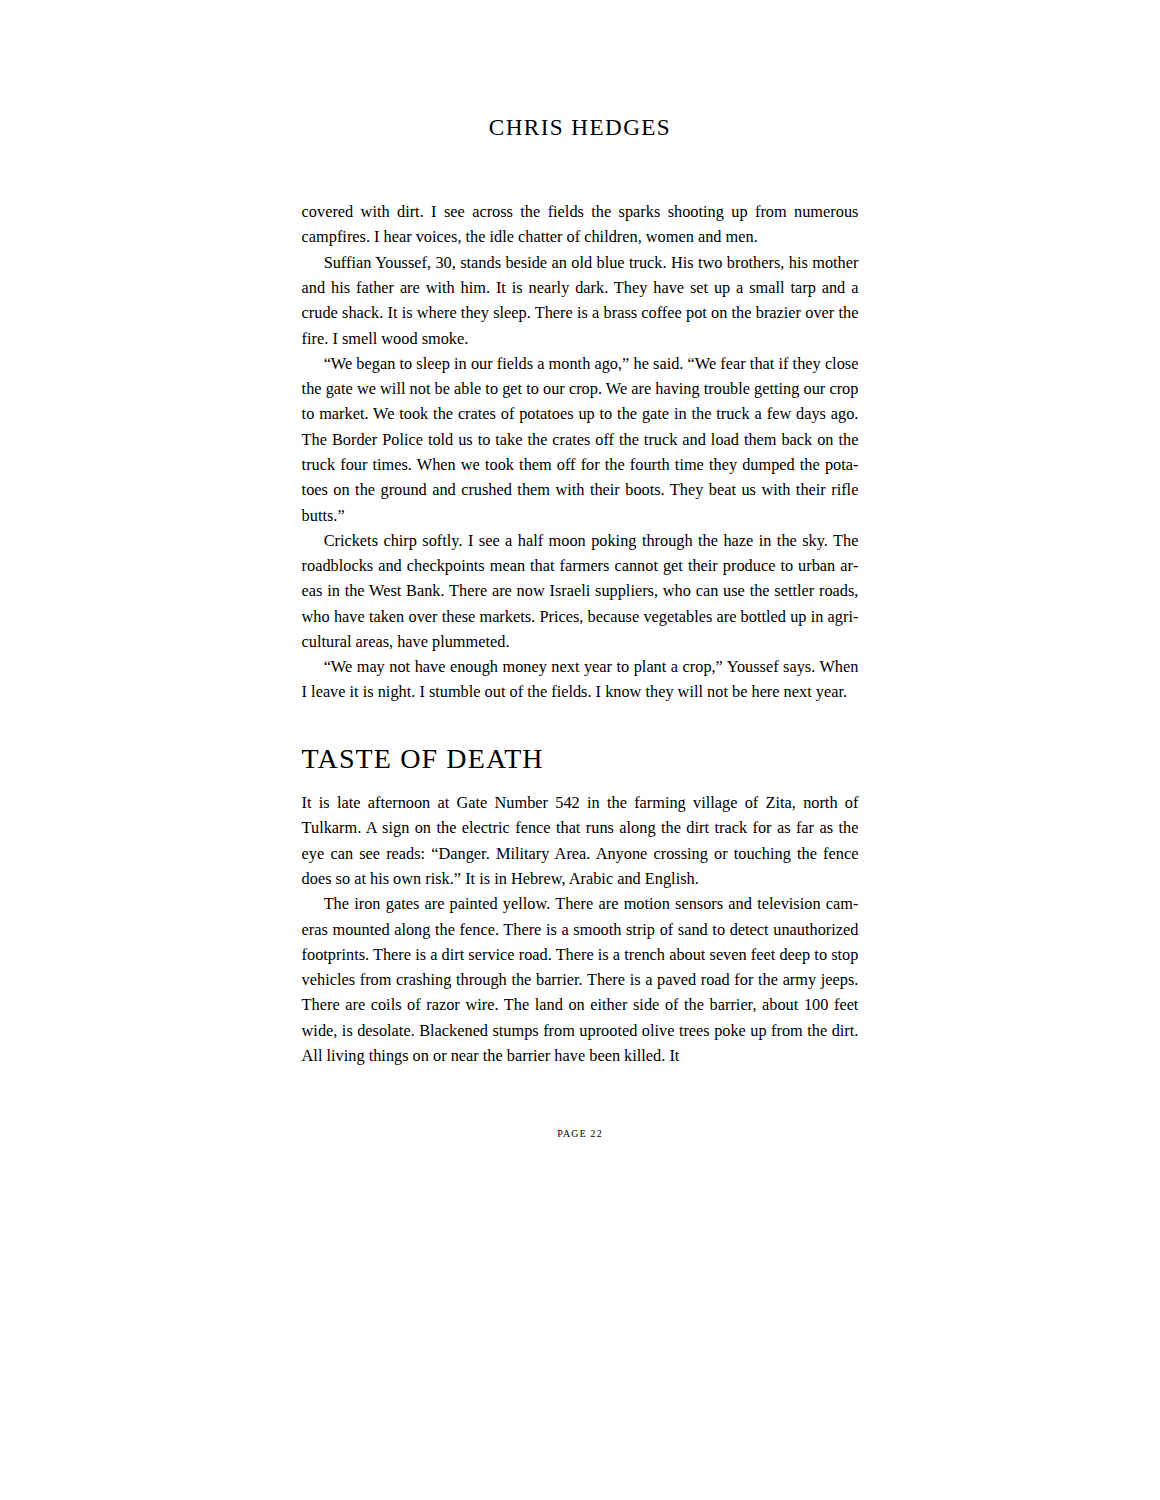Chris Hedges
covered with dirt. I see across the fields the sparks shooting up from numerous campfires. I hear voices, the idle chatter of children, women and men.
Suffian Youssef, 30, stands beside an old blue truck. His two brothers, his mother and his father are with him. It is nearly dark. They have set up a small tarp and a crude shack. It is where they sleep. There is a brass coffee pot on the brazier over the fire. I smell wood smoke.
“We began to sleep in our fields a month ago,” he said. “We fear that if they close the gate we will not be able to get to our crop. We are having trouble getting our crop to market. We took the crates of potatoes up to the gate in the truck a few days ago. The Border Police told us to take the crates off the truck and load them back on the truck four times. When we took them off for the fourth time they dumped the potatoes on the ground and crushed them with their boots. They beat us with their rifle butts.”
Crickets chirp softly. I see a half moon poking through the haze in the sky. The roadblocks and checkpoints mean that farmers cannot get their produce to urban areas in the West Bank. There are now Israeli suppliers, who can use the settler roads, who have taken over these markets. Prices, because vegetables are bottled up in agricultural areas, have plummeted.
“We may not have enough money next year to plant a crop,” Youssef says. When I leave it is night. I stumble out of the fields. I know they will not be here next year.
Taste of Death
It is late afternoon at Gate Number 542 in the farming village of Zita, north of Tulkarm. A sign on the electric fence that runs along the dirt track for as far as the eye can see reads: “Danger. Military Area. Anyone crossing or touching the fence does so at his own risk.” It is in Hebrew, Arabic and English.
The iron gates are painted yellow. There are motion sensors and television cameras mounted along the fence. There is a smooth strip of sand to detect unauthorized footprints. There is a dirt service road. There is a trench about seven feet deep to stop vehicles from crashing through the barrier. There is a paved road for the army jeeps. There are coils of razor wire. The land on either side of the barrier, about 100 feet wide, is desolate. Blackened stumps from uprooted olive trees poke up from the dirt. All living things on or near the barrier have been killed. It
Page 22